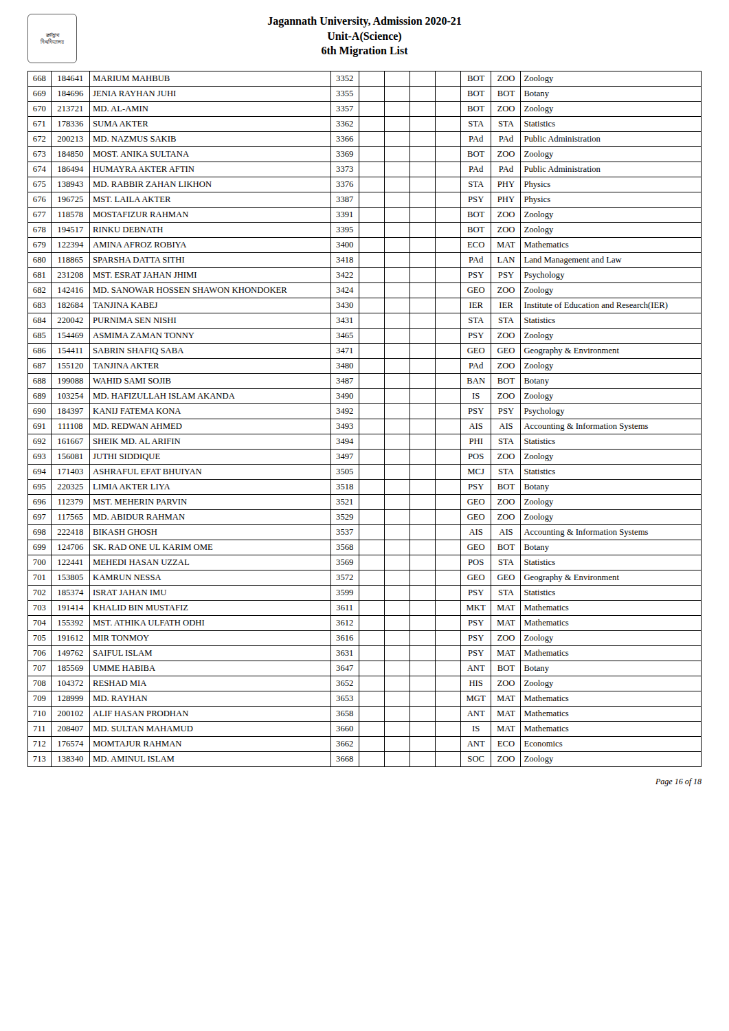জগন্নাথ
বিশ্ববিদ্যালয়
Jagannath University, Admission 2020-21
Unit-A(Science)
6th Migration List
| 668 | 184641 | MARIUM MAHBUB | 3352 | | | | | BOT | ZOO | Zoology |
| 669 | 184696 | JENIA RAYHAN JUHI | 3355 | | | | | BOT | BOT | Botany |
| 670 | 213721 | MD. AL-AMIN | 3357 | | | | | BOT | ZOO | Zoology |
| 671 | 178336 | SUMA AKTER | 3362 | | | | | STA | STA | Statistics |
| 672 | 200213 | MD. NAZMUS SAKIB | 3366 | | | | | PAd | PAd | Public Administration |
| 673 | 184850 | MOST. ANIKA SULTANA | 3369 | | | | | BOT | ZOO | Zoology |
| 674 | 186494 | HUMAYRA AKTER AFTIN | 3373 | | | | | PAd | PAd | Public Administration |
| 675 | 138943 | MD. RABBIR ZAHAN LIKHON | 3376 | | | | | STA | PHY | Physics |
| 676 | 196725 | MST. LAILA AKTER | 3387 | | | | | PSY | PHY | Physics |
| 677 | 118578 | MOSTAFIZUR RAHMAN | 3391 | | | | | BOT | ZOO | Zoology |
| 678 | 194517 | RINKU DEBNATH | 3395 | | | | | BOT | ZOO | Zoology |
| 679 | 122394 | AMINA AFROZ ROBIYA | 3400 | | | | | ECO | MAT | Mathematics |
| 680 | 118865 | SPARSHA DATTA SITHI | 3418 | | | | | PAd | LAN | Land Management and Law |
| 681 | 231208 | MST. ESRAT JAHAN JHIMI | 3422 | | | | | PSY | PSY | Psychology |
| 682 | 142416 | MD. SANOWAR HOSSEN SHAWON KHONDOKER | 3424 | | | | | GEO | ZOO | Zoology |
| 683 | 182684 | TANJINA KABEJ | 3430 | | | | | IER | IER | Institute of Education and Research(IER) |
| 684 | 220042 | PURNIMA SEN NISHI | 3431 | | | | | STA | STA | Statistics |
| 685 | 154469 | ASMIMA ZAMAN TONNY | 3465 | | | | | PSY | ZOO | Zoology |
| 686 | 154411 | SABRIN SHAFIQ SABA | 3471 | | | | | GEO | GEO | Geography & Environment |
| 687 | 155120 | TANJINA AKTER | 3480 | | | | | PAd | ZOO | Zoology |
| 688 | 199088 | WAHID SAMI SOJIB | 3487 | | | | | BAN | BOT | Botany |
| 689 | 103254 | MD. HAFIZULLAH ISLAM AKANDA | 3490 | | | | | IS | ZOO | Zoology |
| 690 | 184397 | KANIJ FATEMA KONA | 3492 | | | | | PSY | PSY | Psychology |
| 691 | 111108 | MD. REDWAN AHMED | 3493 | | | | | AIS | AIS | Accounting & Information Systems |
| 692 | 161667 | SHEIK MD. AL ARIFIN | 3494 | | | | | PHI | STA | Statistics |
| 693 | 156081 | JUTHI SIDDIQUE | 3497 | | | | | POS | ZOO | Zoology |
| 694 | 171403 | ASHRAFUL EFAT BHUIYAN | 3505 | | | | | MCJ | STA | Statistics |
| 695 | 220325 | LIMIA AKTER LIYA | 3518 | | | | | PSY | BOT | Botany |
| 696 | 112379 | MST. MEHERIN PARVIN | 3521 | | | | | GEO | ZOO | Zoology |
| 697 | 117565 | MD. ABIDUR RAHMAN | 3529 | | | | | GEO | ZOO | Zoology |
| 698 | 222418 | BIKASH GHOSH | 3537 | | | | | AIS | AIS | Accounting & Information Systems |
| 699 | 124706 | SK. RAD ONE UL KARIM OME | 3568 | | | | | GEO | BOT | Botany |
| 700 | 122441 | MEHEDI HASAN UZZAL | 3569 | | | | | POS | STA | Statistics |
| 701 | 153805 | KAMRUN NESSA | 3572 | | | | | GEO | GEO | Geography & Environment |
| 702 | 185374 | ISRAT JAHAN IMU | 3599 | | | | | PSY | STA | Statistics |
| 703 | 191414 | KHALID BIN MUSTAFIZ | 3611 | | | | | MKT | MAT | Mathematics |
| 704 | 155392 | MST. ATHIKA ULFATH ODHI | 3612 | | | | | PSY | MAT | Mathematics |
| 705 | 191612 | MIR TONMOY | 3616 | | | | | PSY | ZOO | Zoology |
| 706 | 149762 | SAIFUL ISLAM | 3631 | | | | | PSY | MAT | Mathematics |
| 707 | 185569 | UMME HABIBA | 3647 | | | | | ANT | BOT | Botany |
| 708 | 104372 | RESHAD MIA | 3652 | | | | | HIS | ZOO | Zoology |
| 709 | 128999 | MD. RAYHAN | 3653 | | | | | MGT | MAT | Mathematics |
| 710 | 200102 | ALIF HASAN PRODHAN | 3658 | | | | | ANT | MAT | Mathematics |
| 711 | 208407 | MD. SULTAN MAHAMUD | 3660 | | | | | IS | MAT | Mathematics |
| 712 | 176574 | MOMTAJUR RAHMAN | 3662 | | | | | ANT | ECO | Economics |
| 713 | 138340 | MD. AMINUL ISLAM | 3668 | | | | | SOC | ZOO | Zoology |
Page 16 of 18